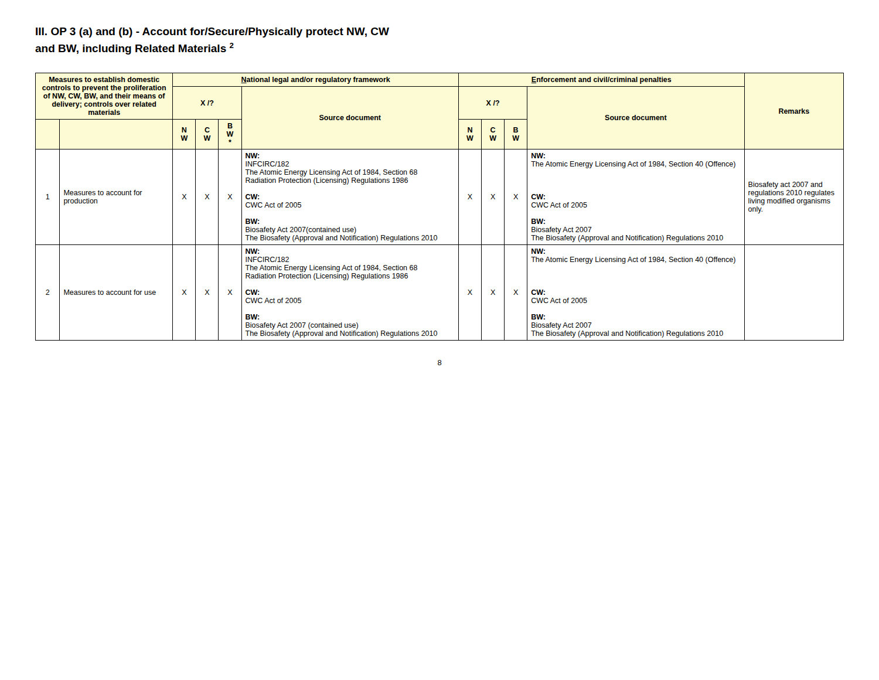III. OP 3 (a) and (b) - Account for/Secure/Physically protect NW, CW
and BW, including Related Materials 2
| Measures to establish domestic controls to prevent the proliferation of NW, CW, BW, and their means of delivery; controls over related materials | N ational legal and/or regulatory framework | E nforcement and civil/criminal penalties | Remarks |
| --- | --- | --- | --- |
| X /? | Source document | X /? | Source document |
| | | N W | C W | B W * | N W | C W | B W |
| 1 | Measures to account for production | X | X | X | NW: INFCIRC/182 The Atomic Energy Licensing Act of 1984, Section 68 Radiation Protection (Licensing) Regulations 1986 CW: CWC Act of 2005 BW: Biosafety Act 2007(contained use) The Biosafety (Approval and Notification) Regulations 2010 | X | X | X | NW: The Atomic Energy Licensing Act of 1984, Section 40 (Offence) CW: CWC Act of 2005 BW: Biosafety Act 2007 The Biosafety (Approval and Notification) Regulations 2010 | Biosafety act 2007 and regulations 2010 regulates living modified organisms only. |
| 2 | Measures to account for use | X | X | X | NW: INFCIRC/182 The Atomic Energy Licensing Act of 1984, Section 68 Radiation Protection (Licensing) Regulations 1986 CW: CWC Act of 2005 BW: Biosafety Act 2007 (contained use) The Biosafety (Approval and Notification) Regulations 2010 | X | X | X | NW: The Atomic Energy Licensing Act of 1984, Section 40 (Offence) CW: CWC Act of 2005 BW: Biosafety Act 2007 The Biosafety (Approval and Notification) Regulations 2010 | |
8